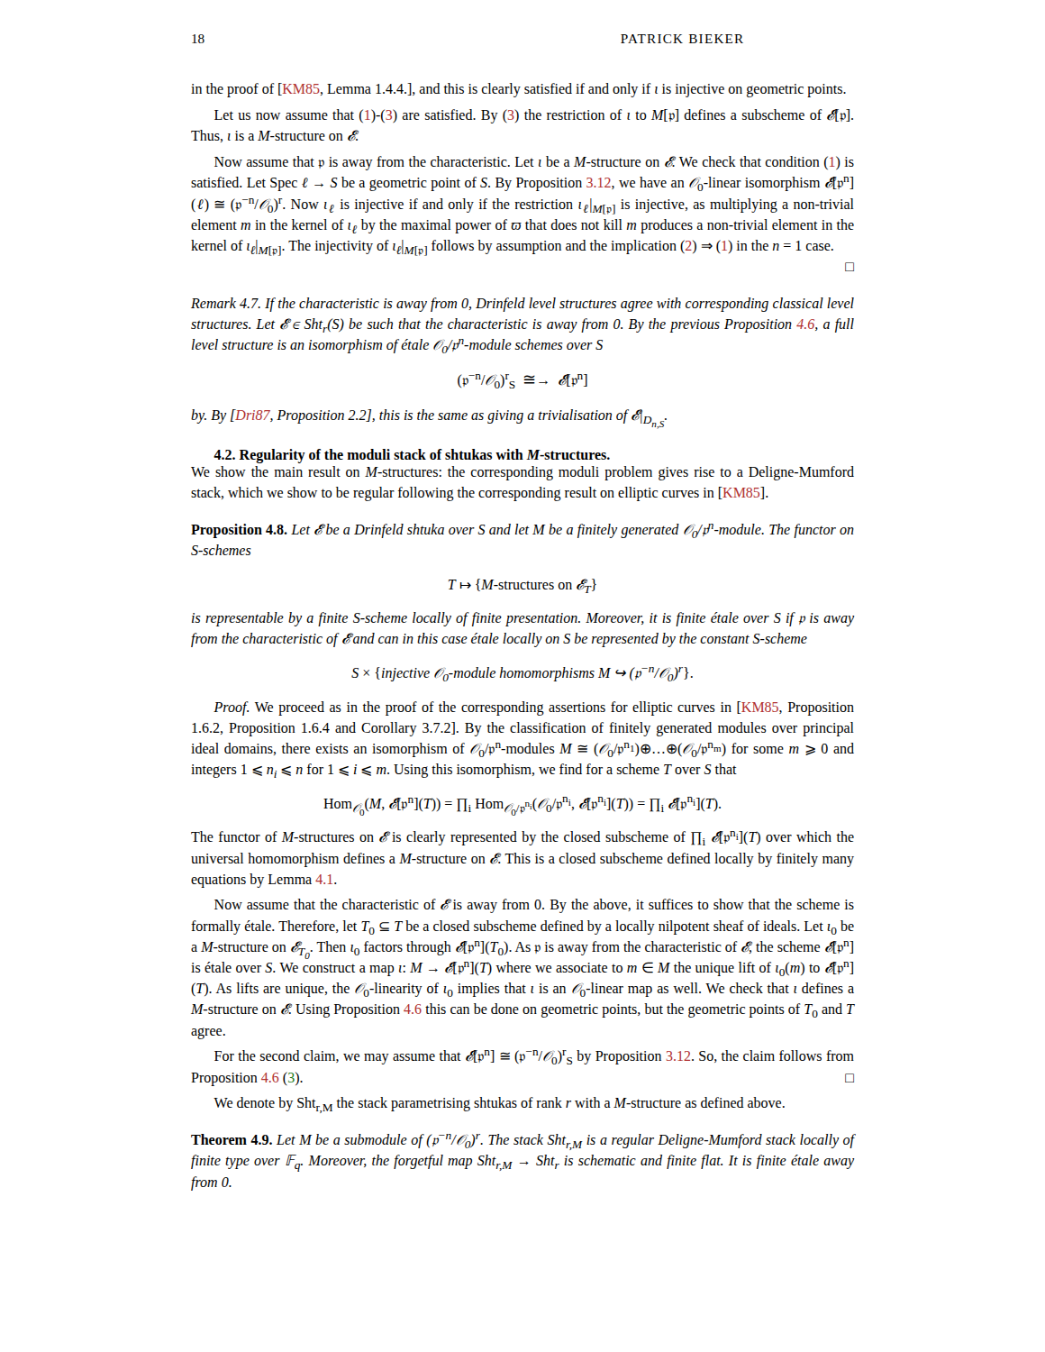18 PATRICK BIEKER
in the proof of [KM85, Lemma 1.4.4.], and this is clearly satisfied if and only if ι is injective on geometric points.
Let us now assume that (1)-(3) are satisfied. By (3) the restriction of ι to M[𝔭] defines a subscheme of 𝓔[𝔭]. Thus, ι is a M-structure on 𝓔.
Now assume that 𝔭 is away from the characteristic. Let ι be a M-structure on 𝓔. We check that condition (1) is satisfied. Let Spec ℓ → S be a geometric point of S. By Proposition 3.12, we have an 𝒪0-linear isomorphism 𝓔[𝔭n](ℓ) ≅ (𝔭−n/𝒪0)r. Now ιℓ is injective if and only if the restriction ιℓ|M[𝔭] is injective, as multiplying a non-trivial element m in the kernel of ιℓ by the maximal power of ϖ that does not kill m produces a non-trivial element in the kernel of ιℓ|M[𝔭]. The injectivity of ιℓ|M[𝔭] follows by assumption and the implication (2) ⇒ (1) in the n = 1 case. □
Remark 4.7. If the characteristic is away from 0, Drinfeld level structures agree with corresponding classical level structures. Let 𝓔 ∈ Shtr(S) be such that the characteristic is away from 0. By the previous Proposition 4.6, a full level structure is an isomorphism of étale 𝒪0/𝔭n-module schemes over S
(𝔭−n/𝒪0)rS ≅→ 𝓔[𝔭n]
by. By [Dri87, Proposition 2.2], this is the same as giving a trivialisation of 𝓔|Dn,S.
4.2. Regularity of the moduli stack of shtukas with M-structures.
We show the main result on M-structures: the corresponding moduli problem gives rise to a Deligne-Mumford stack, which we show to be regular following the corresponding result on elliptic curves in [KM85].
Proposition 4.8. Let 𝓔 be a Drinfeld shtuka over S and let M be a finitely generated 𝒪0/𝔭n-module. The functor on S-schemes
T ↦ {M-structures on 𝓔T}
is representable by a finite S-scheme locally of finite presentation. Moreover, it is finite étale over S if 𝔭 is away from the characteristic of 𝓔 and can in this case étale locally on S be represented by the constant S-scheme
S × {injective 𝒪0-module homomorphisms M ↪ (𝔭−n/𝒪0)r}.
Proof. We proceed as in the proof of the corresponding assertions for elliptic curves in [KM85, Proposition 1.6.2, Proposition 1.6.4 and Corollary 3.7.2]. By the classification of finitely generated modules over principal ideal domains, there exists an isomorphism of 𝒪0/𝔭n-modules M ≅ (𝒪0/𝔭n1)⊕…⊕(𝒪0/𝔭nm) for some m ⩾ 0 and integers 1 ⩽ ni ⩽ n for 1 ⩽ i ⩽ m. Using this isomorphism, we find for a scheme T over S that
Hom𝒪0(M, 𝓔[𝔭n](T)) = ∏i Hom𝒪0/𝔭ni(𝒪0/𝔭ni, 𝓔[𝔭ni](T)) = ∏i 𝓔[𝔭ni](T).
The functor of M-structures on 𝓔 is clearly represented by the closed subscheme of ∏i 𝓔[𝔭ni](T) over which the universal homomorphism defines a M-structure on 𝓔. This is a closed subscheme defined locally by finitely many equations by Lemma 4.1.
Now assume that the characteristic of 𝓔 is away from 0. By the above, it suffices to show that the scheme is formally étale. Therefore, let T0 ⊆ T be a closed subscheme defined by a locally nilpotent sheaf of ideals. Let ι0 be a M-structure on 𝓔T0. Then ι0 factors through 𝓔[𝔭n](T0). As 𝔭 is away from the characteristic of 𝓔, the scheme 𝓔[𝔭n] is étale over S. We construct a map ι: M → 𝓔[𝔭n](T) where we associate to m ∈ M the unique lift of ι0(m) to 𝓔[𝔭n](T). As lifts are unique, the 𝒪0-linearity of ι0 implies that ι is an 𝒪0-linear map as well. We check that ι defines a M-structure on 𝓔. Using Proposition 4.6 this can be done on geometric points, but the geometric points of T0 and T agree.
For the second claim, we may assume that 𝓔[𝔭n] ≅ (𝔭−n/𝒪0)rS by Proposition 3.12. So, the claim follows from Proposition 4.6 (3). □
We denote by Shtr,M the stack parametrising shtukas of rank r with a M-structure as defined above.
Theorem 4.9. Let M be a submodule of (𝔭−n/𝒪0)r. The stack Shtr,M is a regular Deligne-Mumford stack locally of finite type over 𝔽q. Moreover, the forgetful map Shtr,M → Shtr is schematic and finite flat. It is finite étale away from 0.